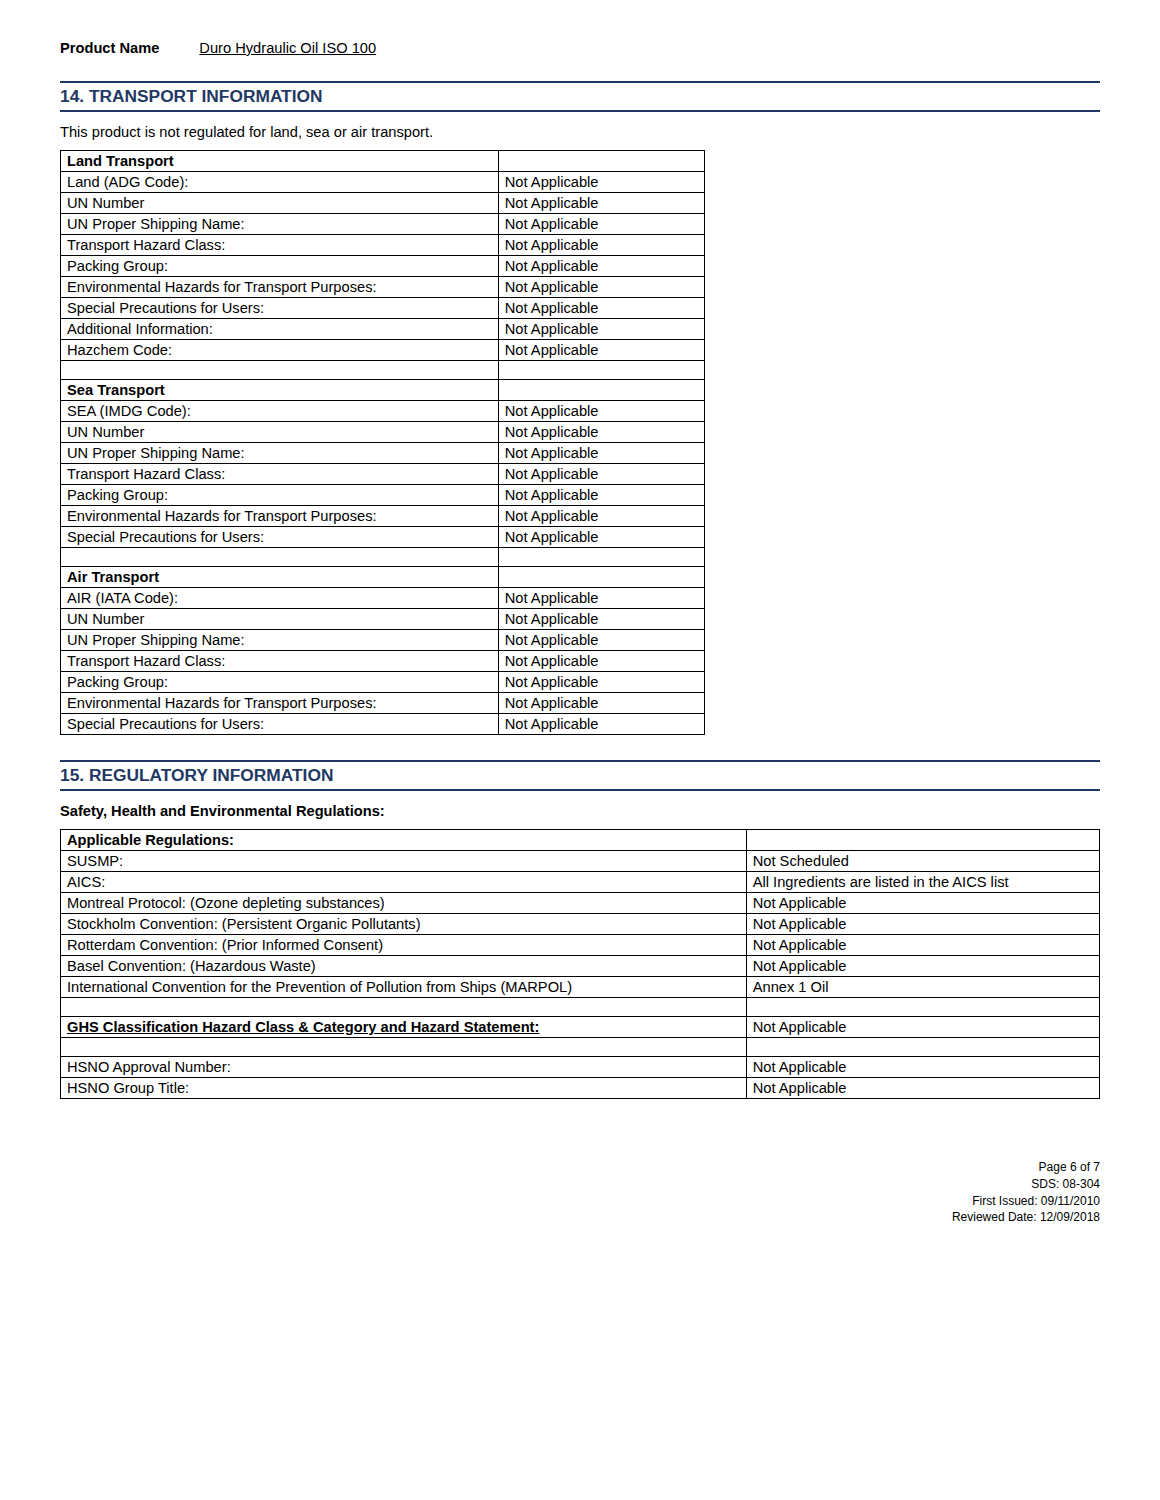Product Name Duro Hydraulic Oil ISO 100
14. TRANSPORT INFORMATION
This product is not regulated for land, sea or air transport.
| Land Transport | |
| Land (ADG Code): | Not Applicable |
| UN Number | Not Applicable |
| UN Proper Shipping Name: | Not Applicable |
| Transport Hazard Class: | Not Applicable |
| Packing Group: | Not Applicable |
| Environmental Hazards for Transport Purposes: | Not Applicable |
| Special Precautions for Users: | Not Applicable |
| Additional Information: | Not Applicable |
| Hazchem Code: | Not Applicable |
| Sea Transport | |
| SEA (IMDG Code): | Not Applicable |
| UN Number | Not Applicable |
| UN Proper Shipping Name: | Not Applicable |
| Transport Hazard Class: | Not Applicable |
| Packing Group: | Not Applicable |
| Environmental Hazards for Transport Purposes: | Not Applicable |
| Special Precautions for Users: | Not Applicable |
| Air Transport | |
| AIR (IATA Code): | Not Applicable |
| UN Number | Not Applicable |
| UN Proper Shipping Name: | Not Applicable |
| Transport Hazard Class: | Not Applicable |
| Packing Group: | Not Applicable |
| Environmental Hazards for Transport Purposes: | Not Applicable |
| Special Precautions for Users: | Not Applicable |
15. REGULATORY INFORMATION
Safety, Health and Environmental Regulations:
| Applicable Regulations: | |
| SUSMP: | Not Scheduled |
| AICS: | All Ingredients are listed in the AICS list |
| Montreal Protocol: (Ozone depleting substances) | Not Applicable |
| Stockholm Convention: (Persistent Organic Pollutants) | Not Applicable |
| Rotterdam Convention: (Prior Informed Consent) | Not Applicable |
| Basel Convention: (Hazardous Waste) | Not Applicable |
| International Convention for the Prevention of Pollution from Ships (MARPOL) | Annex 1 Oil |
| GHS Classification Hazard Class & Category and Hazard Statement: | Not Applicable |
| HSNO Approval Number: | Not Applicable |
| HSNO Group Title: | Not Applicable |
Page 6 of 7
SDS: 08-304
First Issued: 09/11/2010
Reviewed Date: 12/09/2018